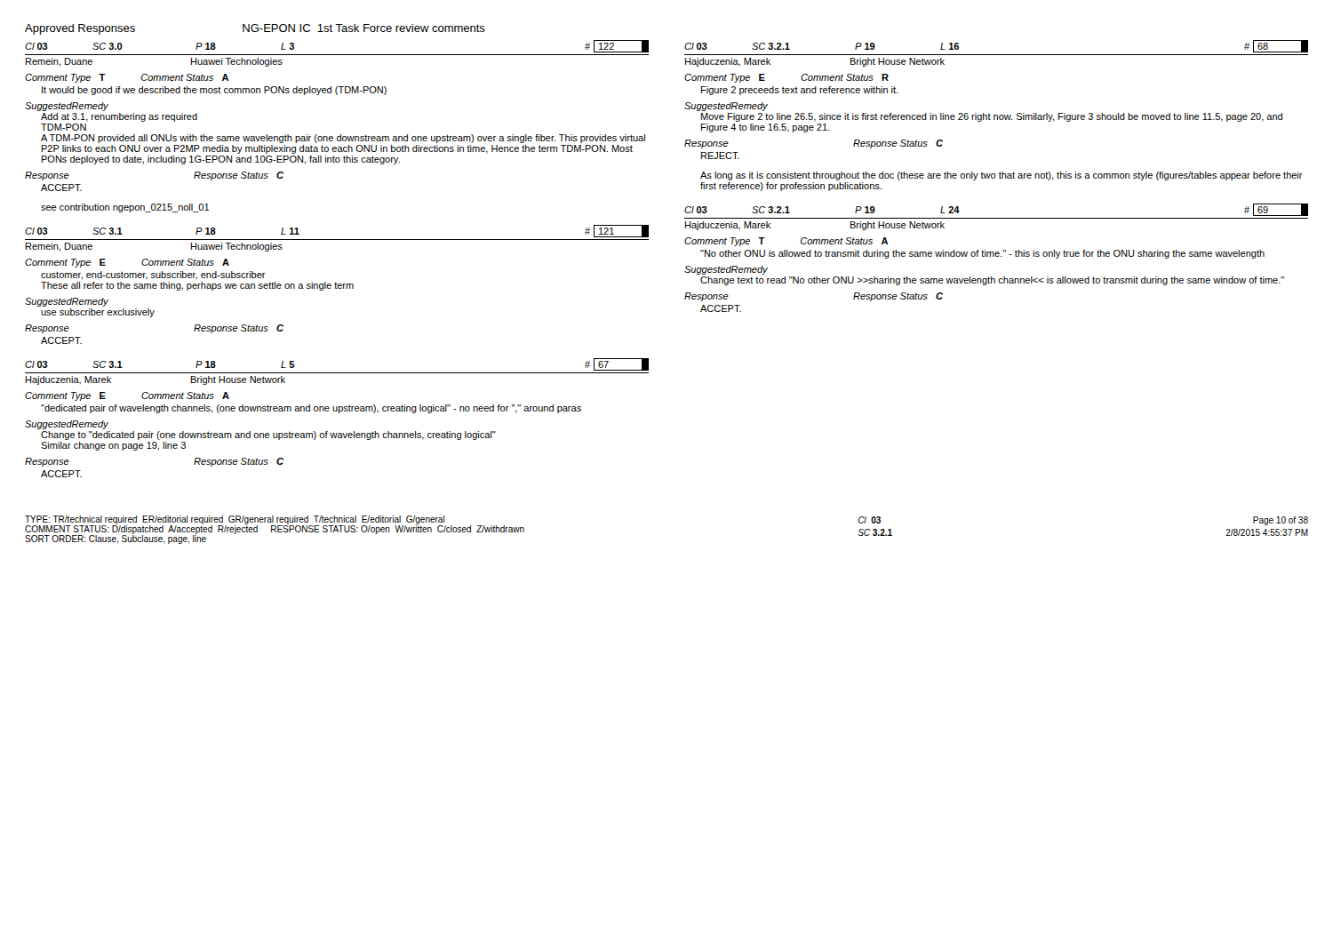Approved Responses
NG-EPON IC 1st Task Force review comments
Cl 03 SC 3.0 P 18 L 3 # 122
Remein, Duane Huawei Technologies
Comment Type T Comment Status A
It would be good if we described the most common PONs deployed (TDM-PON)
SuggestedRemedy
Add at 3.1, renumbering as required
TDM-PON
A TDM-PON provided all ONUs with the same wavelength pair (one downstream and one upstream) over a single fiber. This provides virtual P2P links to each ONU over a P2MP media by multiplexing data to each ONU in both directions in time, Hence the term TDM-PON. Most PONs deployed to date, including 1G-EPON and 10G-EPON, fall into this category.
Response Response Status C
ACCEPT.
see contribution ngepon_0215_noll_01
Cl 03 SC 3.1 P 18 L 11 # 121
Remein, Duane Huawei Technologies
Comment Type E Comment Status A
customer, end-customer, subscriber, end-subscriber
These all refer to the same thing, perhaps we can settle on a single term
SuggestedRemedy
use subscriber exclusively
Response Response Status C
ACCEPT.
Cl 03 SC 3.1 P 18 L 5 # 67
Hajduczenia, Marek Bright House Network
Comment Type E Comment Status A
"dedicated pair of wavelength channels, (one downstream and one upstream), creating logical" - no need for "," around paras
SuggestedRemedy
Change to "dedicated pair (one downstream and one upstream) of wavelength channels, creating logical"
Similar change on page 19, line 3
Response Response Status C
ACCEPT.
Cl 03 SC 3.2.1 P 19 L 16 # 68
Hajduczenia, Marek Bright House Network
Comment Type E Comment Status R
Figure 2 preceeds text and reference within it.
SuggestedRemedy
Move Figure 2 to line 26.5, since it is first referenced in line 26 right now. Similarly, Figure 3 should be moved to line 11.5, page 20, and Figure 4 to line 16.5, page 21.
Response Response Status C
REJECT.
As long as it is consistent throughout the doc (these are the only two that are not), this is a common style (figures/tables appear before their first reference) for profession publications.
Cl 03 SC 3.2.1 P 19 L 24 # 69
Hajduczenia, Marek Bright House Network
Comment Type T Comment Status A
"No other ONU is allowed to transmit during the same window of time." - this is only true for the ONU sharing the same wavelength
SuggestedRemedy
Change text to read "No other ONU >>sharing the same wavelength channel<< is allowed to transmit during the same window of time."
Response Response Status C
ACCEPT.
TYPE: TR/technical required ER/editorial required GR/general required T/technical E/editorial G/general
COMMENT STATUS: D/dispatched A/accepted R/rejected RESPONSE STATUS: O/open W/written C/closed Z/withdrawn
SORT ORDER: Clause, Subclause, page, line
Cl 03
SC 3.2.1
Page 10 of 38
2/8/2015 4:55:37 PM